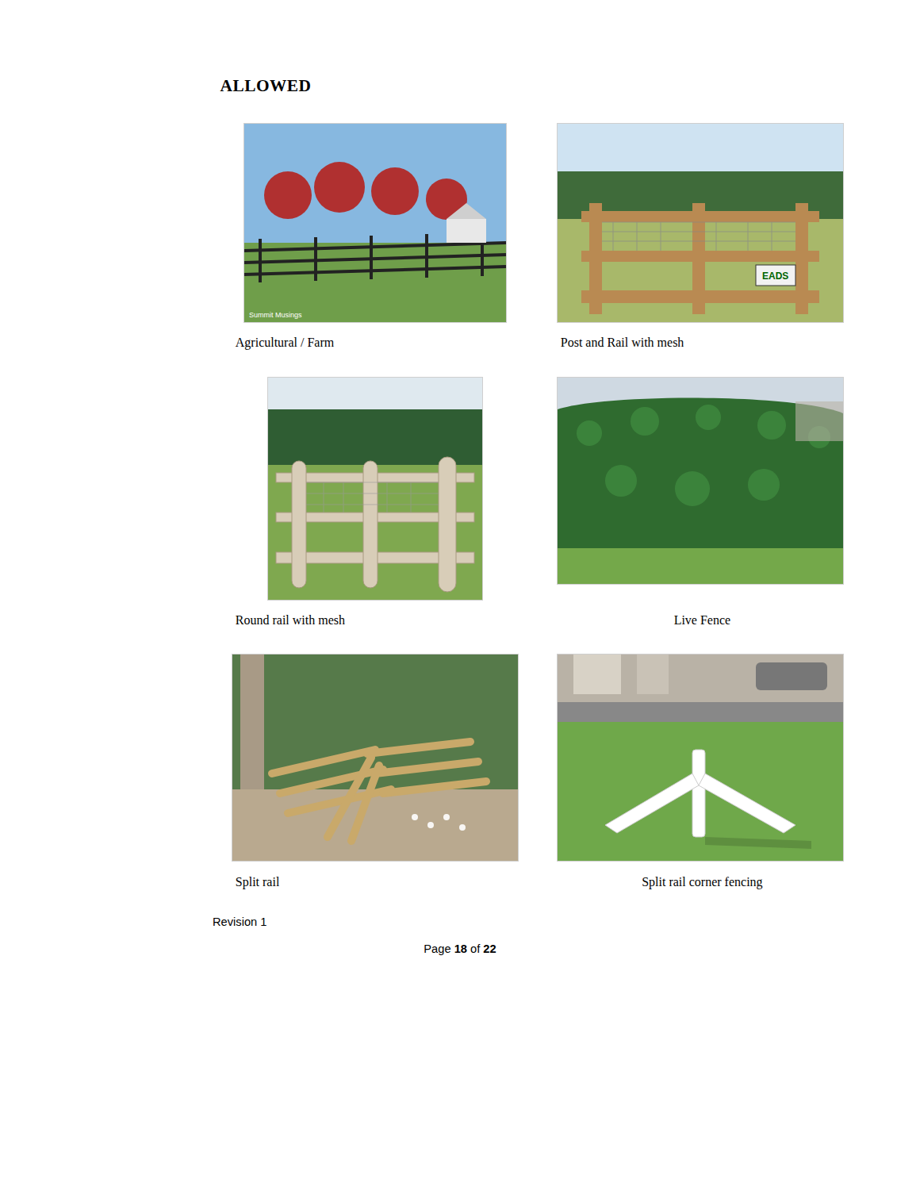ALLOWED
Agricultural / Farm
Post and Rail with mesh
Round rail with mesh
Live Fence
Split rail
Split rail corner fencing
Revision 1
Page 18 of 22